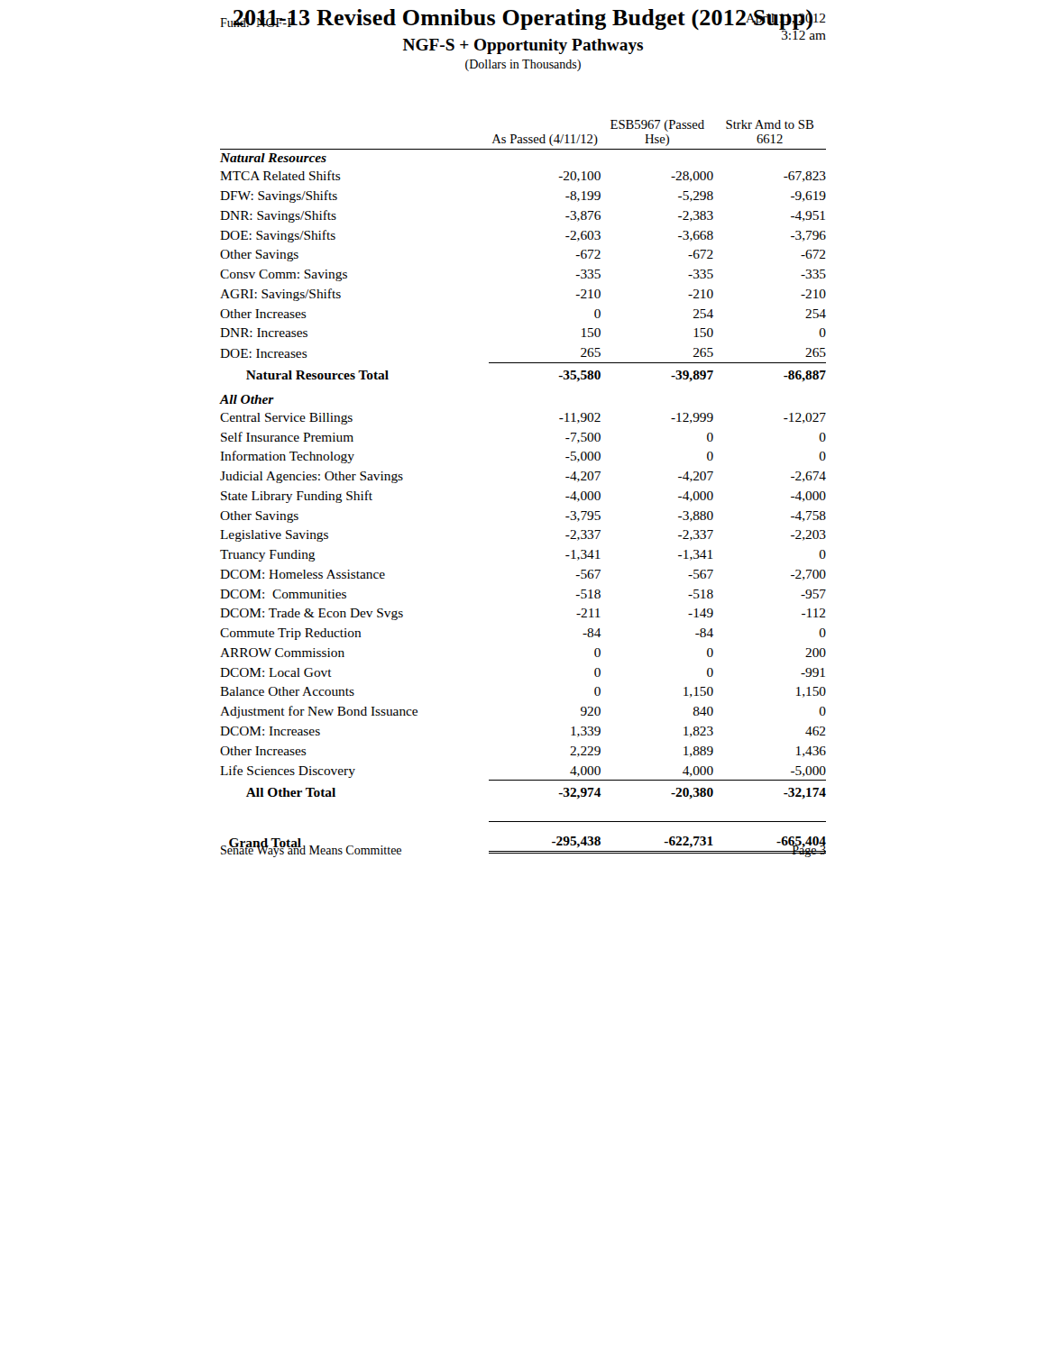Fund: NGF-P
April 11, 2012
3:12 am
2011-13 Revised Omnibus Operating Budget (2012 Supp)
NGF-S + Opportunity Pathways
(Dollars in Thousands)
| | As Passed (4/11/12) | ESB5967 (Passed Hse) | Strkr Amd to SB 6612 |
| Natural Resources | | | |
| MTCA Related Shifts | -20,100 | -28,000 | -67,823 |
| DFW: Savings/Shifts | -8,199 | -5,298 | -9,619 |
| DNR: Savings/Shifts | -3,876 | -2,383 | -4,951 |
| DOE: Savings/Shifts | -2,603 | -3,668 | -3,796 |
| Other Savings | -672 | -672 | -672 |
| Consv Comm: Savings | -335 | -335 | -335 |
| AGRI: Savings/Shifts | -210 | -210 | -210 |
| Other Increases | 0 | 254 | 254 |
| DNR: Increases | 150 | 150 | 0 |
| DOE: Increases | 265 | 265 | 265 |
| Natural Resources Total | -35,580 | -39,897 | -86,887 |
| All Other | | | |
| Central Service Billings | -11,902 | -12,999 | -12,027 |
| Self Insurance Premium | -7,500 | 0 | 0 |
| Information Technology | -5,000 | 0 | 0 |
| Judicial Agencies: Other Savings | -4,207 | -4,207 | -2,674 |
| State Library Funding Shift | -4,000 | -4,000 | -4,000 |
| Other Savings | -3,795 | -3,880 | -4,758 |
| Legislative Savings | -2,337 | -2,337 | -2,203 |
| Truancy Funding | -1,341 | -1,341 | 0 |
| DCOM: Homeless Assistance | -567 | -567 | -2,700 |
| DCOM: Communities | -518 | -518 | -957 |
| DCOM: Trade & Econ Dev Svgs | -211 | -149 | -112 |
| Commute Trip Reduction | -84 | -84 | 0 |
| ARROW Commission | 0 | 0 | 200 |
| DCOM: Local Govt | 0 | 0 | -991 |
| Balance Other Accounts | 0 | 1,150 | 1,150 |
| Adjustment for New Bond Issuance | 920 | 840 | 0 |
| DCOM: Increases | 1,339 | 1,823 | 462 |
| Other Increases | 2,229 | 1,889 | 1,436 |
| Life Sciences Discovery | 4,000 | 4,000 | -5,000 |
| All Other Total | -32,974 | -20,380 | -32,174 |
| Grand Total | -295,438 | -622,731 | -665,404 |
Senate Ways and Means Committee Page 3